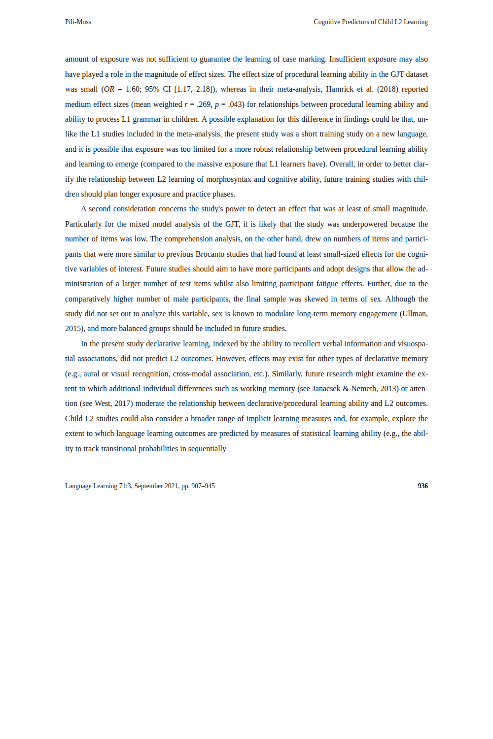Pili-Moss Cognitive Predictors of Child L2 Learning
amount of exposure was not sufficient to guarantee the learning of case marking. Insufficient exposure may also have played a role in the magnitude of effect sizes. The effect size of procedural learning ability in the GJT dataset was small (OR = 1.60; 95% CI [1.17, 2.18]), whereas in their meta-analysis, Hamrick et al. (2018) reported medium effect sizes (mean weighted r = .269, p = .043) for relationships between procedural learning ability and ability to process L1 grammar in children. A possible explanation for this difference in findings could be that, unlike the L1 studies included in the meta-analysis, the present study was a short training study on a new language, and it is possible that exposure was too limited for a more robust relationship between procedural learning ability and learning to emerge (compared to the massive exposure that L1 learners have). Overall, in order to better clarify the relationship between L2 learning of morphosyntax and cognitive ability, future training studies with children should plan longer exposure and practice phases.
A second consideration concerns the study's power to detect an effect that was at least of small magnitude. Particularly for the mixed model analysis of the GJT, it is likely that the study was underpowered because the number of items was low. The comprehension analysis, on the other hand, drew on numbers of items and participants that were more similar to previous Brocanto studies that had found at least small-sized effects for the cognitive variables of interest. Future studies should aim to have more participants and adopt designs that allow the administration of a larger number of test items whilst also limiting participant fatigue effects. Further, due to the comparatively higher number of male participants, the final sample was skewed in terms of sex. Although the study did not set out to analyze this variable, sex is known to modulate long-term memory engagement (Ullman, 2015), and more balanced groups should be included in future studies.
In the present study declarative learning, indexed by the ability to recollect verbal information and visuospatial associations, did not predict L2 outcomes. However, effects may exist for other types of declarative memory (e.g., aural or visual recognition, cross-modal association, etc.). Similarly, future research might examine the extent to which additional individual differences such as working memory (see Janacsek & Nemeth, 2013) or attention (see West, 2017) moderate the relationship between declarative/procedural learning ability and L2 outcomes. Child L2 studies could also consider a broader range of implicit learning measures and, for example, explore the extent to which language learning outcomes are predicted by measures of statistical learning ability (e.g., the ability to track transitional probabilities in sequentially
Language Learning 71:3, September 2021, pp. 907–945 936